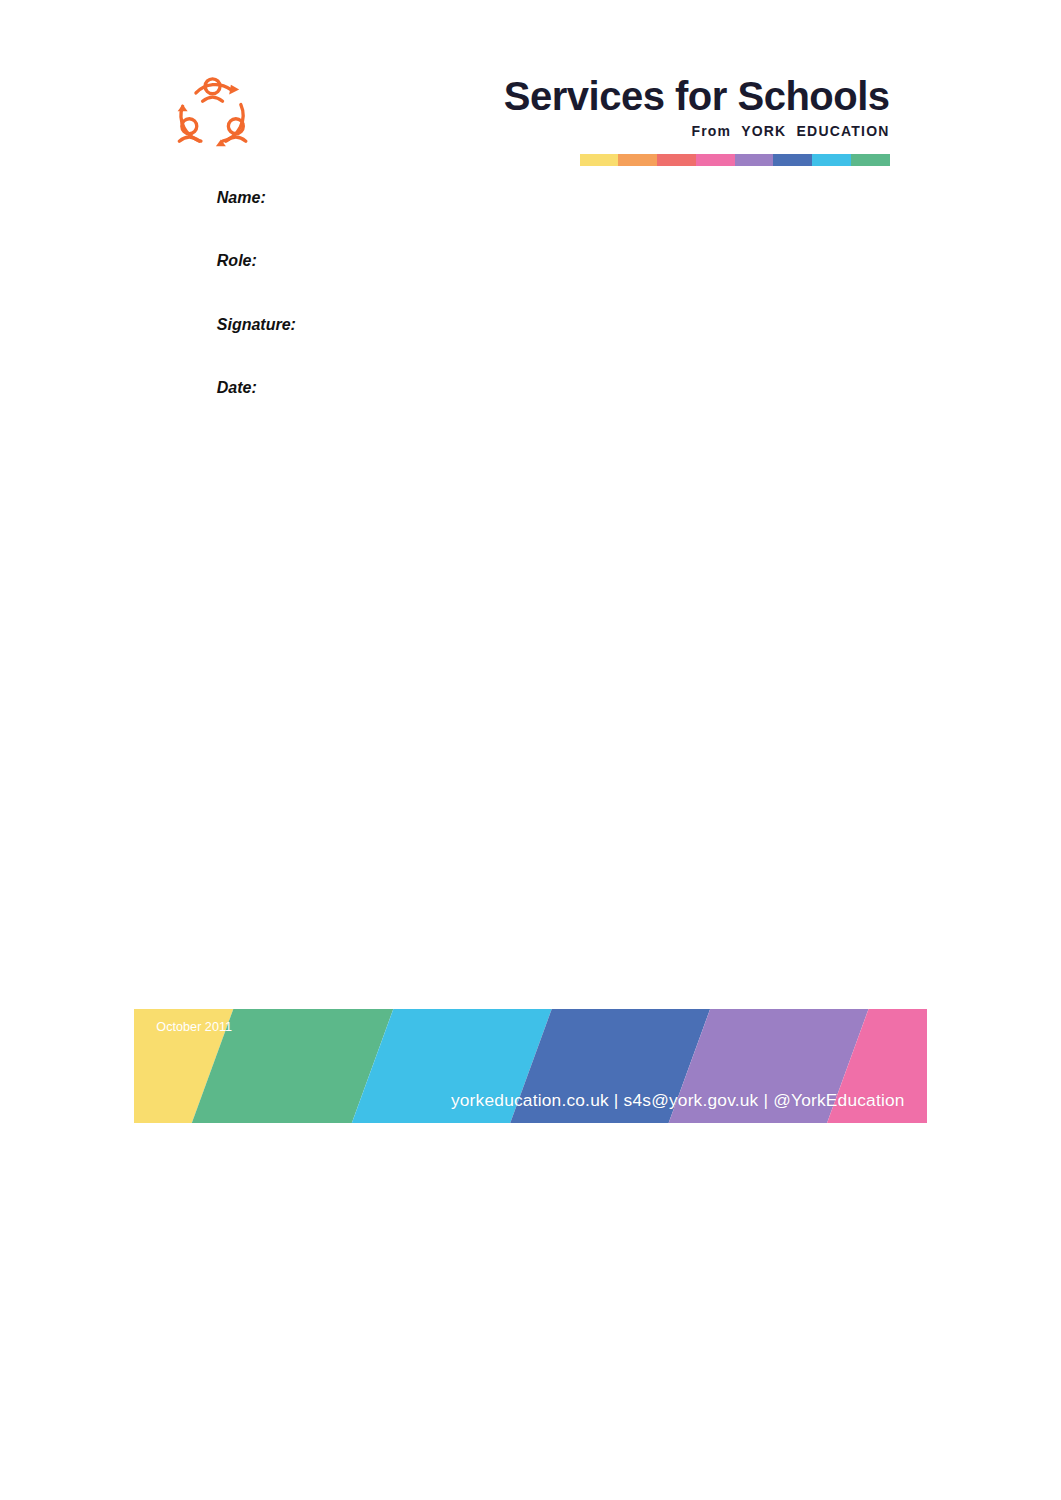Services for Schools
From YORK EDUCATION
Name:
Role:
Signature:
Date:
October 2011
yorkeducation.co.uk | s4s@york.gov.uk | @YorkEducation